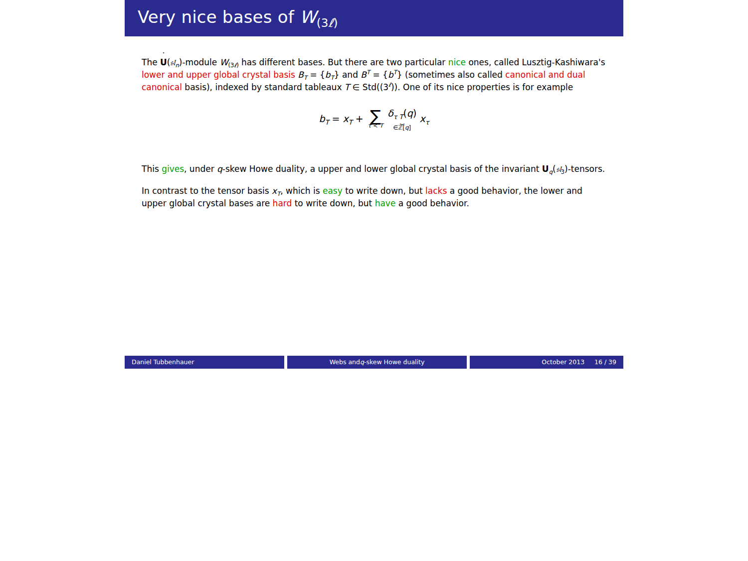Very nice bases of W(3ℓ)
The U(𝔰𝔩n)-module W(3ℓ) has different bases. But there are two particular nice ones, called Lusztig-Kashiwara's lower and upper global crystal basis BT = {bT} and BT = {bT} (sometimes also called canonical and dual canonical basis), indexed by standard tableaux T ∈ Std((3ℓ)). One of its nice properties is for example
bT = xT + ∑ τ ≺ T δτ T(q) ⏟ ∈ℤ[q] xτ
This gives, under q-skew Howe duality, a upper and lower global crystal basis of the invariant Uq(𝔰𝔩3)-tensors.
In contrast to the tensor basis xT, which is easy to write down, but lacks a good behavior, the lower and upper global crystal bases are hard to write down, but have a good behavior.
Daniel Tubbenhauer
Webs and q-skew Howe duality
October 2013 16 / 39